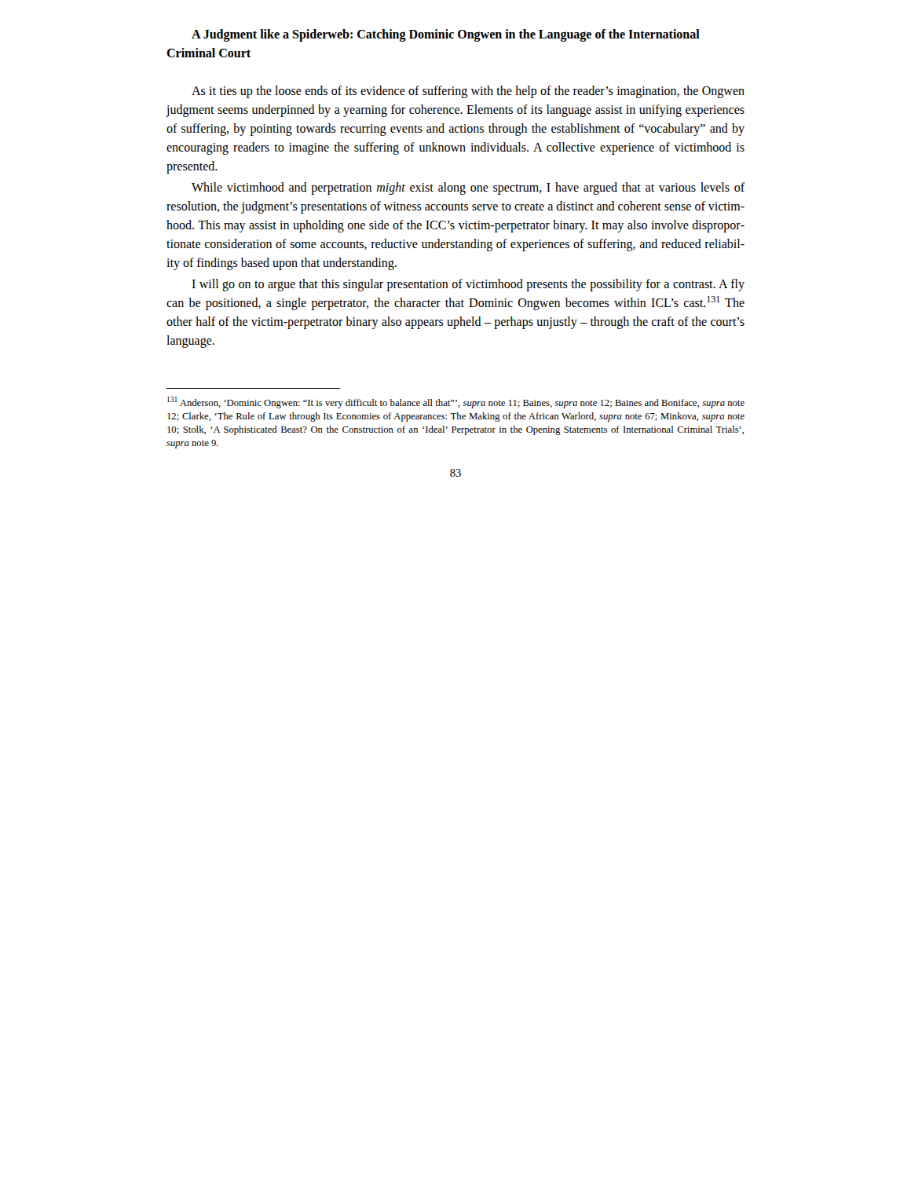A Judgment like a Spiderweb: Catching Dominic Ongwen in the Language of the International Criminal Court
As it ties up the loose ends of its evidence of suffering with the help of the reader’s imagination, the Ongwen judgment seems underpinned by a yearning for coherence. Elements of its language assist in unifying experiences of suffering, by pointing towards recurring events and actions through the establishment of “vocabulary” and by encouraging readers to imagine the suffering of unknown individuals. A collective experience of victimhood is presented.
While victimhood and perpetration might exist along one spectrum, I have argued that at various levels of resolution, the judgment’s presentations of witness accounts serve to create a distinct and coherent sense of victimhood. This may assist in upholding one side of the ICC’s victim-perpetrator binary. It may also involve disproportionate consideration of some accounts, reductive understanding of experiences of suffering, and reduced reliability of findings based upon that understanding.
I will go on to argue that this singular presentation of victimhood presents the possibility for a contrast. A fly can be positioned, a single perpetrator, the character that Dominic Ongwen becomes within ICL’s cast.131 The other half of the victim-perpetrator binary also appears upheld – perhaps unjustly – through the craft of the court’s language.
131 Anderson, ‘Dominic Ongwen: “It is very difficult to balance all that”’, supra note 11; Baines, supra note 12; Baines and Boniface, supra note 12; Clarke, ‘The Rule of Law through Its Economies of Appearances: The Making of the African Warlord, supra note 67; Minkova, supra note 10; Stolk, ‘A Sophisticated Beast? On the Construction of an ‘Ideal’ Perpetrator in the Opening Statements of International Criminal Trials’, supra note 9.
83